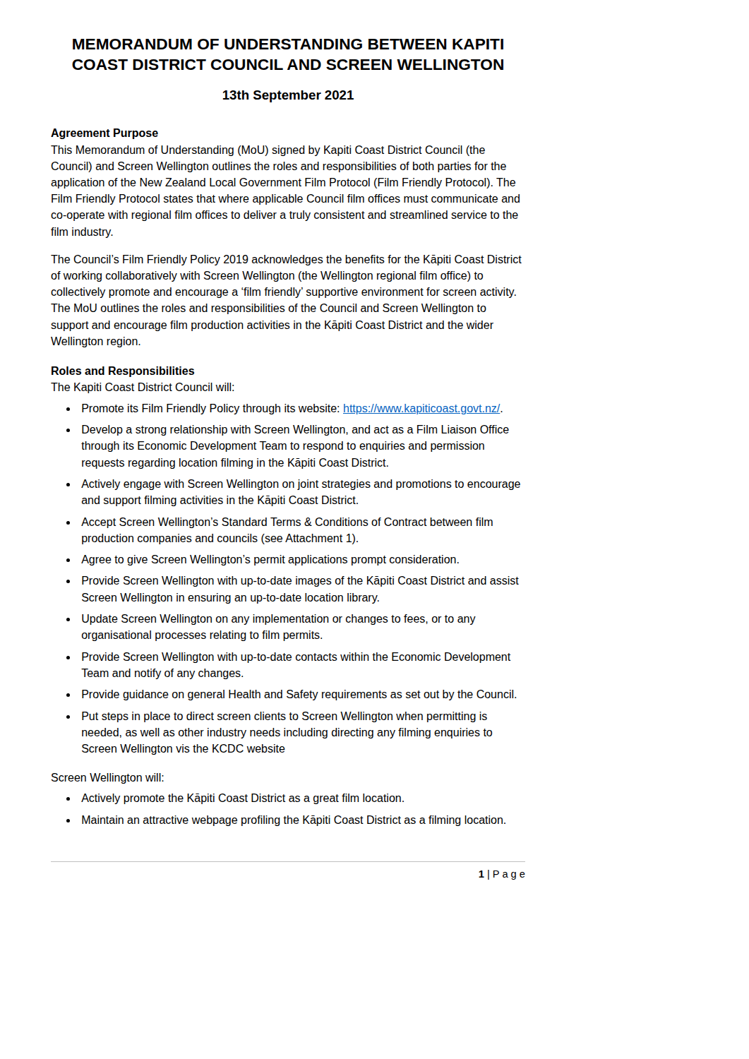Memorandum of Understanding between Kapiti Coast District Council and Screen Wellington
13th September 2021
Agreement Purpose
This Memorandum of Understanding (MoU) signed by Kapiti Coast District Council (the Council) and Screen Wellington outlines the roles and responsibilities of both parties for the application of the New Zealand Local Government Film Protocol (Film Friendly Protocol). The Film Friendly Protocol states that where applicable Council film offices must communicate and co-operate with regional film offices to deliver a truly consistent and streamlined service to the film industry.
The Council’s Film Friendly Policy 2019 acknowledges the benefits for the Kāpiti Coast District of working collaboratively with Screen Wellington (the Wellington regional film office) to collectively promote and encourage a ‘film friendly’ supportive environment for screen activity. The MoU outlines the roles and responsibilities of the Council and Screen Wellington to support and encourage film production activities in the Kāpiti Coast District and the wider Wellington region.
Roles and Responsibilities
The Kapiti Coast District Council will:
Promote its Film Friendly Policy through its website: https://www.kapiticoast.govt.nz/.
Develop a strong relationship with Screen Wellington, and act as a Film Liaison Office through its Economic Development Team to respond to enquiries and permission requests regarding location filming in the Kāpiti Coast District.
Actively engage with Screen Wellington on joint strategies and promotions to encourage and support filming activities in the Kāpiti Coast District.
Accept Screen Wellington’s Standard Terms & Conditions of Contract between film production companies and councils (see Attachment 1).
Agree to give Screen Wellington’s permit applications prompt consideration.
Provide Screen Wellington with up-to-date images of the Kāpiti Coast District and assist Screen Wellington in ensuring an up-to-date location library.
Update Screen Wellington on any implementation or changes to fees, or to any organisational processes relating to film permits.
Provide Screen Wellington with up-to-date contacts within the Economic Development Team and notify of any changes.
Provide guidance on general Health and Safety requirements as set out by the Council.
Put steps in place to direct screen clients to Screen Wellington when permitting is needed, as well as other industry needs including directing any filming enquiries to Screen Wellington vis the KCDC website
Screen Wellington will:
Actively promote the Kāpiti Coast District as a great film location.
Maintain an attractive webpage profiling the Kāpiti Coast District as a filming location.
1 | P a g e